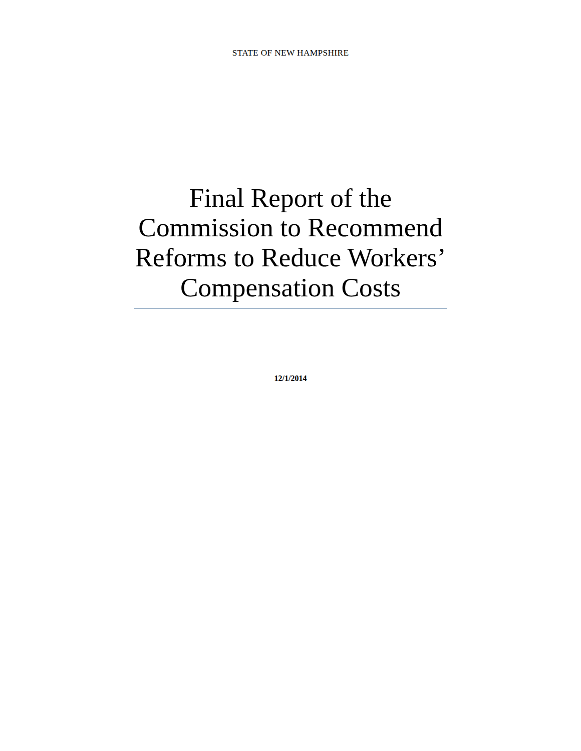STATE OF NEW HAMPSHIRE
Final Report of the Commission to Recommend Reforms to Reduce Workers’ Compensation Costs
12/1/2014